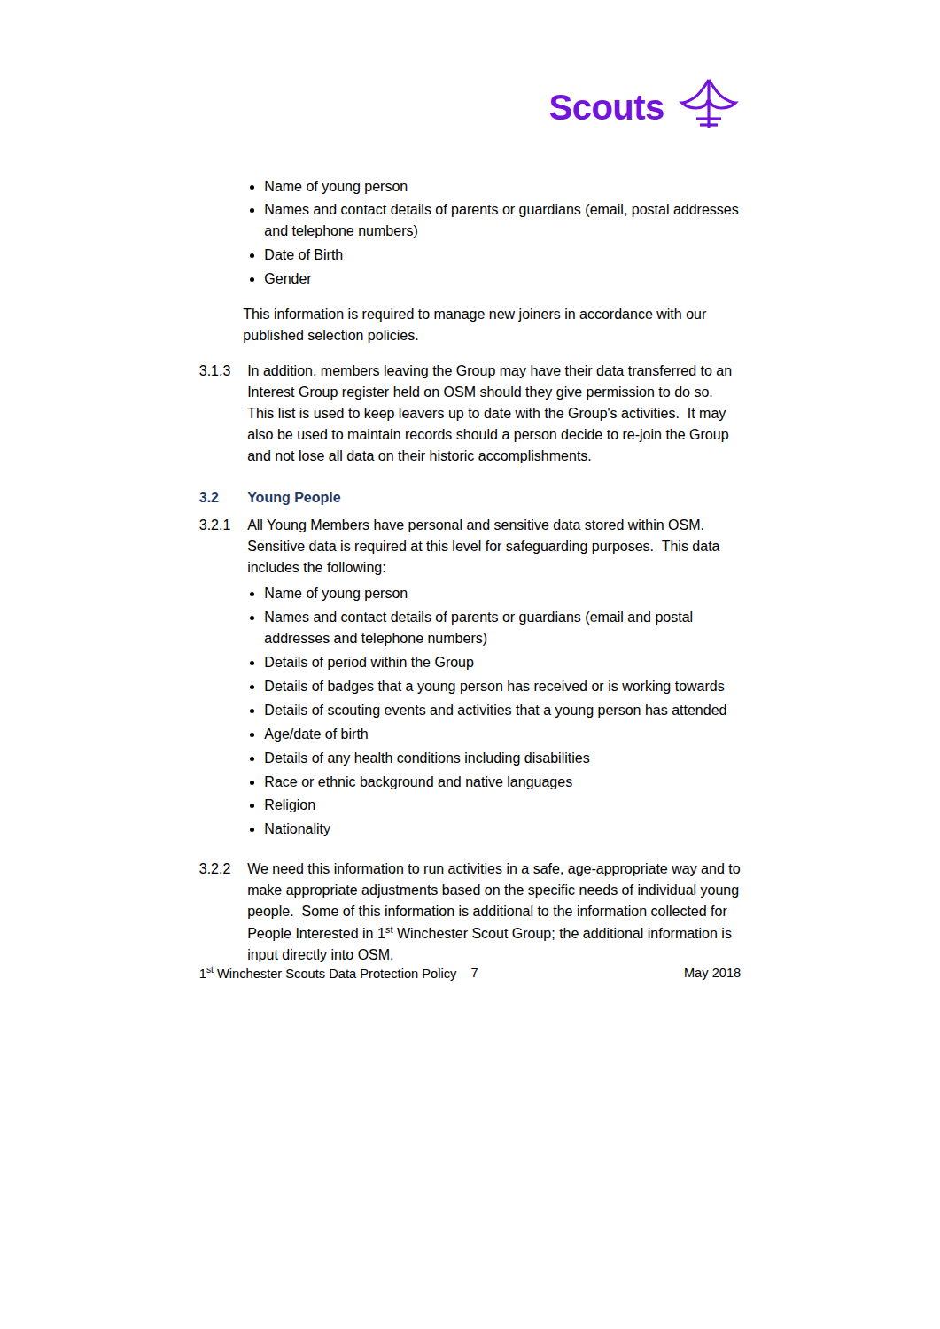Scouts
Name of young person
Names and contact details of parents or guardians (email, postal addresses and telephone numbers)
Date of Birth
Gender
This information is required to manage new joiners in accordance with our published selection policies.
3.1.3
In addition, members leaving the Group may have their data transferred to an Interest Group register held on OSM should they give permission to do so. This list is used to keep leavers up to date with the Group's activities. It may also be used to maintain records should a person decide to re-join the Group and not lose all data on their historic accomplishments.
3.2 Young People
3.2.1
All Young Members have personal and sensitive data stored within OSM. Sensitive data is required at this level for safeguarding purposes. This data includes the following:
Name of young person
Names and contact details of parents or guardians (email and postal addresses and telephone numbers)
Details of period within the Group
Details of badges that a young person has received or is working towards
Details of scouting events and activities that a young person has attended
Age/date of birth
Details of any health conditions including disabilities
Race or ethnic background and native languages
Religion
Nationality
3.2.2
We need this information to run activities in a safe, age-appropriate way and to make appropriate adjustments based on the specific needs of individual young people. Some of this information is additional to the information collected for People Interested in 1st Winchester Scout Group; the additional information is input directly into OSM.
1st Winchester Scouts Data Protection Policy
7
May 2018